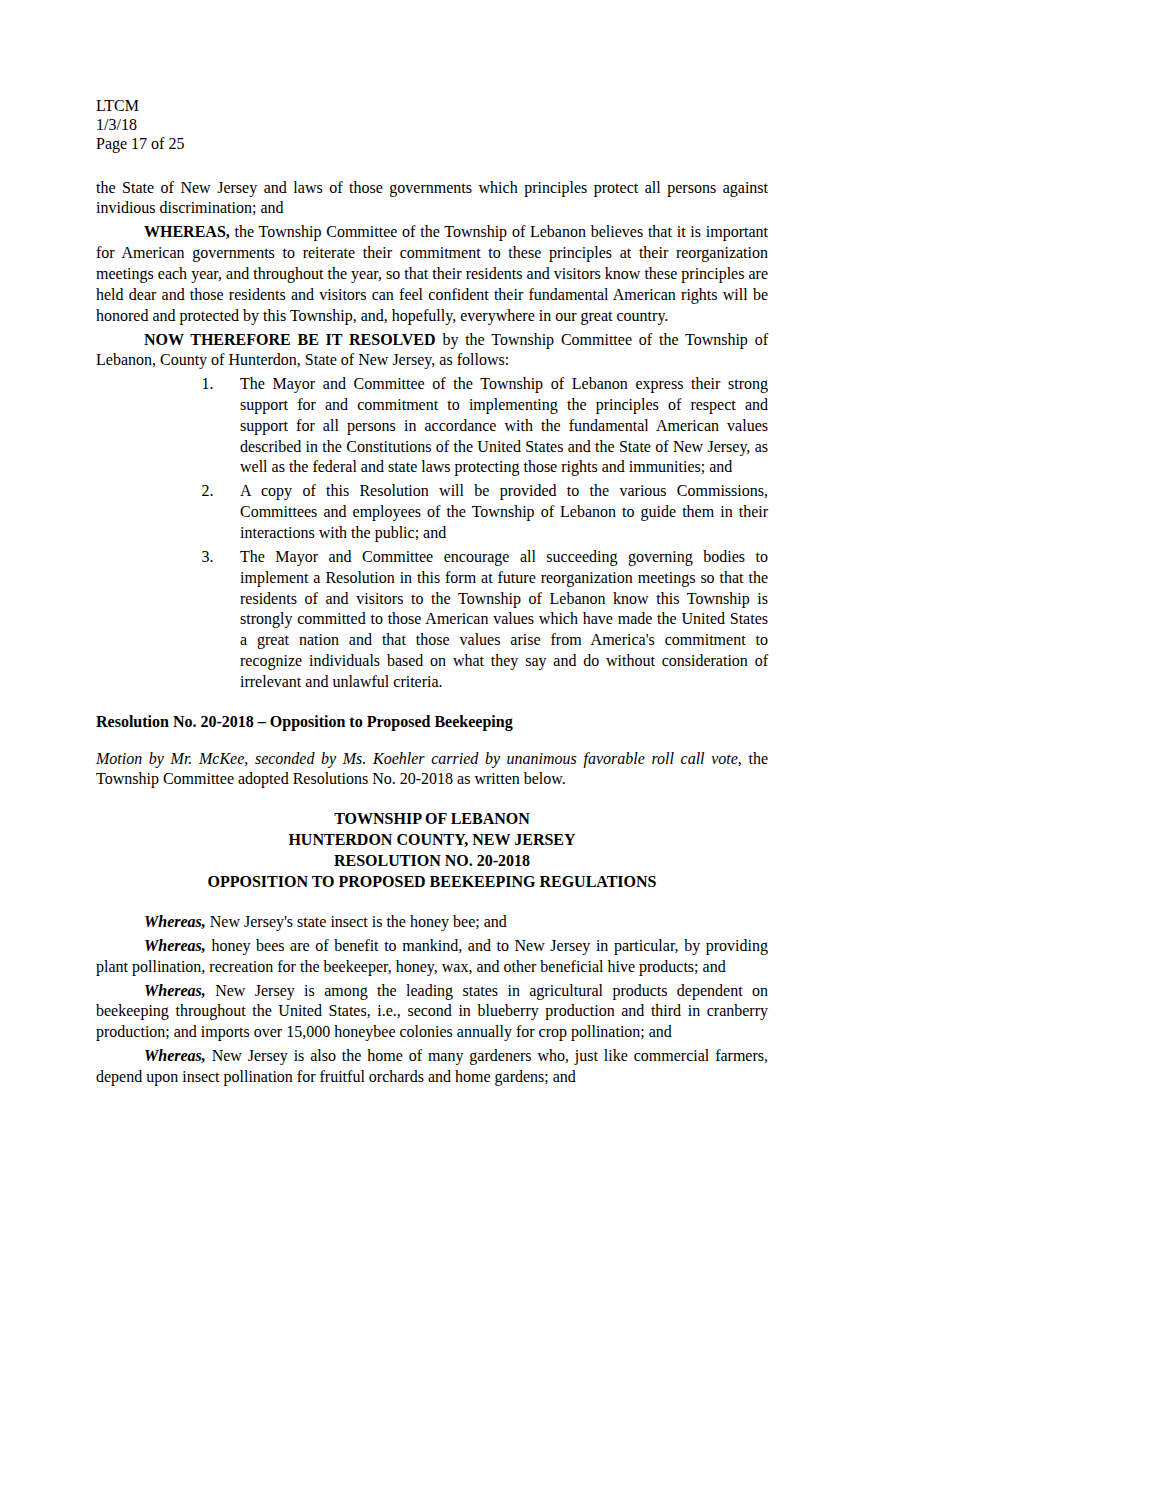LTCM
1/3/18
Page 17 of 25
the State of New Jersey and laws of those governments which principles protect all persons against invidious discrimination; and
WHEREAS, the Township Committee of the Township of Lebanon believes that it is important for American governments to reiterate their commitment to these principles at their reorganization meetings each year, and throughout the year, so that their residents and visitors know these principles are held dear and those residents and visitors can feel confident their fundamental American rights will be honored and protected by this Township, and, hopefully, everywhere in our great country.
NOW THEREFORE BE IT RESOLVED by the Township Committee of the Township of Lebanon, County of Hunterdon, State of New Jersey, as follows:
1. The Mayor and Committee of the Township of Lebanon express their strong support for and commitment to implementing the principles of respect and support for all persons in accordance with the fundamental American values described in the Constitutions of the United States and the State of New Jersey, as well as the federal and state laws protecting those rights and immunities; and
2. A copy of this Resolution will be provided to the various Commissions, Committees and employees of the Township of Lebanon to guide them in their interactions with the public; and
3. The Mayor and Committee encourage all succeeding governing bodies to implement a Resolution in this form at future reorganization meetings so that the residents of and visitors to the Township of Lebanon know this Township is strongly committed to those American values which have made the United States a great nation and that those values arise from America's commitment to recognize individuals based on what they say and do without consideration of irrelevant and unlawful criteria.
Resolution No. 20-2018 – Opposition to Proposed Beekeeping
Motion by Mr. McKee, seconded by Ms. Koehler carried by unanimous favorable roll call vote, the Township Committee adopted Resolutions No. 20-2018 as written below.
TOWNSHIP OF LEBANON
HUNTERDON COUNTY, NEW JERSEY
RESOLUTION NO. 20-2018
OPPOSITION TO PROPOSED BEEKEEPING REGULATIONS
Whereas, New Jersey's state insect is the honey bee; and
Whereas, honey bees are of benefit to mankind, and to New Jersey in particular, by providing plant pollination, recreation for the beekeeper, honey, wax, and other beneficial hive products; and
Whereas, New Jersey is among the leading states in agricultural products dependent on beekeeping throughout the United States, i.e., second in blueberry production and third in cranberry production; and imports over 15,000 honeybee colonies annually for crop pollination; and
Whereas, New Jersey is also the home of many gardeners who, just like commercial farmers, depend upon insect pollination for fruitful orchards and home gardens; and